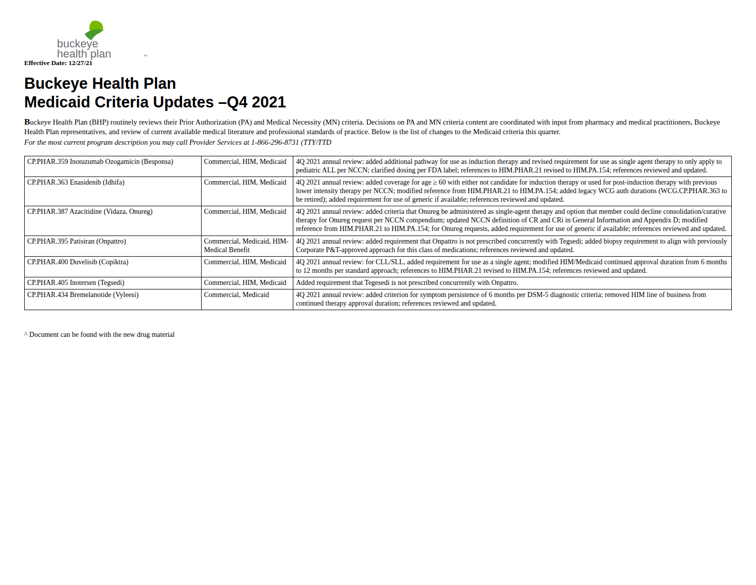buckeye health plan ™
Effective Date: 12/27/21
Buckeye Health Plan
Medicaid Criteria Updates –Q4 2021
Buckeye Health Plan (BHP) routinely reviews their Prior Authorization (PA) and Medical Necessity (MN) criteria. Decisions on PA and MN criteria content are coordinated with input from pharmacy and medical practitioners, Buckeye Health Plan representatives, and review of current available medical literature and professional standards of practice. Below is the list of changes to the Medicaid criteria this quarter.
For the most current program description you may call Provider Services at 1-866-296-8731 (TTY/TTD
| CP.PHAR.359 Inotuzumab Ozogamicin (Besponsa) | Commercial, HIM, Medicaid | 4Q 2021 annual review: added additional pathway for use as induction therapy and revised requirement for use as single agent therapy to only apply to pediatric ALL per NCCN; clarified dosing per FDA label; references to HIM.PHAR.21 revised to HIM.PA.154; references reviewed and updated. |
| CP.PHAR.363 Enasidenib (Idhifa) | Commercial, HIM, Medicaid | 4Q 2021 annual review: added coverage for age ≥ 60 with either not candidate for induction therapy or used for post-induction therapy with previous lower intensity therapy per NCCN; modified reference from HIM.PHAR.21 to HIM.PA.154; added legacy WCG auth durations (WCG.CP.PHAR.363 to be retired); added requirement for use of generic if available; references reviewed and updated. |
| CP.PHAR.387 Azacitidine (Vidaza, Onureg) | Commercial, HIM, Medicaid | 4Q 2021 annual review: added criteria that Onureg be administered as single-agent therapy and option that member could decline consolidation/curative therapy for Onureg request per NCCN compendium; updated NCCN definition of CR and CRi in General Information and Appendix D; modified reference from HIM.PHAR.21 to HIM.PA.154; for Onureg requests, added requirement for use of generic if available; references reviewed and updated. |
| CP.PHAR.395 Patisiran (Onpattro) | Commercial, Medicaid, HIM-Medical Benefit | 4Q 2021 annual review: added requirement that Onpattro is not prescribed concurrently with Tegsedi; added biopsy requirement to align with previously Corporate P&T-approved approach for this class of medications; references reviewed and updated. |
| CP.PHAR.400 Duvelisib (Copiktra) | Commercial, HIM, Medicaid | 4Q 2021 annual review: for CLL/SLL, added requirement for use as a single agent; modified HIM/Medicaid continued approval duration from 6 months to 12 months per standard approach; references to HIM.PHAR.21 revised to HIM.PA.154; references reviewed and updated. |
| CP.PHAR.405 Inotersen (Tegsedi) | Commercial, HIM, Medicaid | Added requirement that Tegesedi is not prescribed concurrently with Onpattro. |
| CP.PHAR.434 Bremelanotide (Vyleesi) | Commercial, Medicaid | 4Q 2021 annual review: added criterion for symptom persistence of 6 months per DSM-5 diagnostic criteria; removed HIM line of business from continued therapy approval duration; references reviewed and updated. |
^ Document can be found with the new drug material